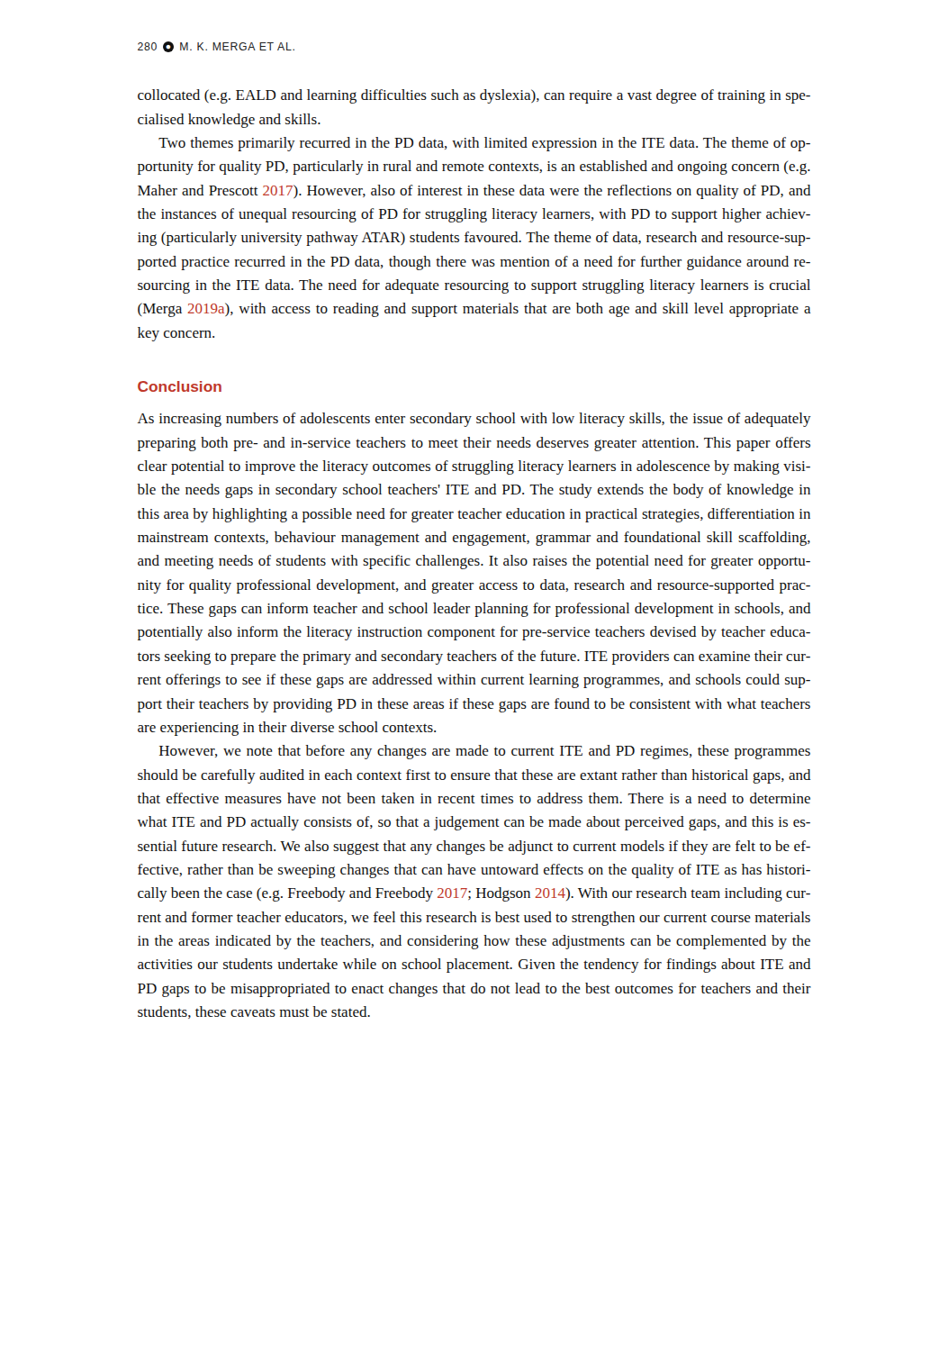280 ● M. K. Merga et al.
collocated (e.g. EALD and learning difficulties such as dyslexia), can require a vast degree of training in specialised knowledge and skills.
Two themes primarily recurred in the PD data, with limited expression in the ITE data. The theme of opportunity for quality PD, particularly in rural and remote contexts, is an established and ongoing concern (e.g. Maher and Prescott 2017). However, also of interest in these data were the reflections on quality of PD, and the instances of unequal resourcing of PD for struggling literacy learners, with PD to support higher achieving (particularly university pathway ATAR) students favoured. The theme of data, research and resource-supported practice recurred in the PD data, though there was mention of a need for further guidance around resourcing in the ITE data. The need for adequate resourcing to support struggling literacy learners is crucial (Merga 2019a), with access to reading and support materials that are both age and skill level appropriate a key concern.
Conclusion
As increasing numbers of adolescents enter secondary school with low literacy skills, the issue of adequately preparing both pre- and in-service teachers to meet their needs deserves greater attention. This paper offers clear potential to improve the literacy outcomes of struggling literacy learners in adolescence by making visible the needs gaps in secondary school teachers' ITE and PD. The study extends the body of knowledge in this area by highlighting a possible need for greater teacher education in practical strategies, differentiation in mainstream contexts, behaviour management and engagement, grammar and foundational skill scaffolding, and meeting needs of students with specific challenges. It also raises the potential need for greater opportunity for quality professional development, and greater access to data, research and resource-supported practice. These gaps can inform teacher and school leader planning for professional development in schools, and potentially also inform the literacy instruction component for pre-service teachers devised by teacher educators seeking to prepare the primary and secondary teachers of the future. ITE providers can examine their current offerings to see if these gaps are addressed within current learning programmes, and schools could support their teachers by providing PD in these areas if these gaps are found to be consistent with what teachers are experiencing in their diverse school contexts.
However, we note that before any changes are made to current ITE and PD regimes, these programmes should be carefully audited in each context first to ensure that these are extant rather than historical gaps, and that effective measures have not been taken in recent times to address them. There is a need to determine what ITE and PD actually consists of, so that a judgement can be made about perceived gaps, and this is essential future research. We also suggest that any changes be adjunct to current models if they are felt to be effective, rather than be sweeping changes that can have untoward effects on the quality of ITE as has historically been the case (e.g. Freebody and Freebody 2017; Hodgson 2014). With our research team including current and former teacher educators, we feel this research is best used to strengthen our current course materials in the areas indicated by the teachers, and considering how these adjustments can be complemented by the activities our students undertake while on school placement. Given the tendency for findings about ITE and PD gaps to be misappropriated to enact changes that do not lead to the best outcomes for teachers and their students, these caveats must be stated.